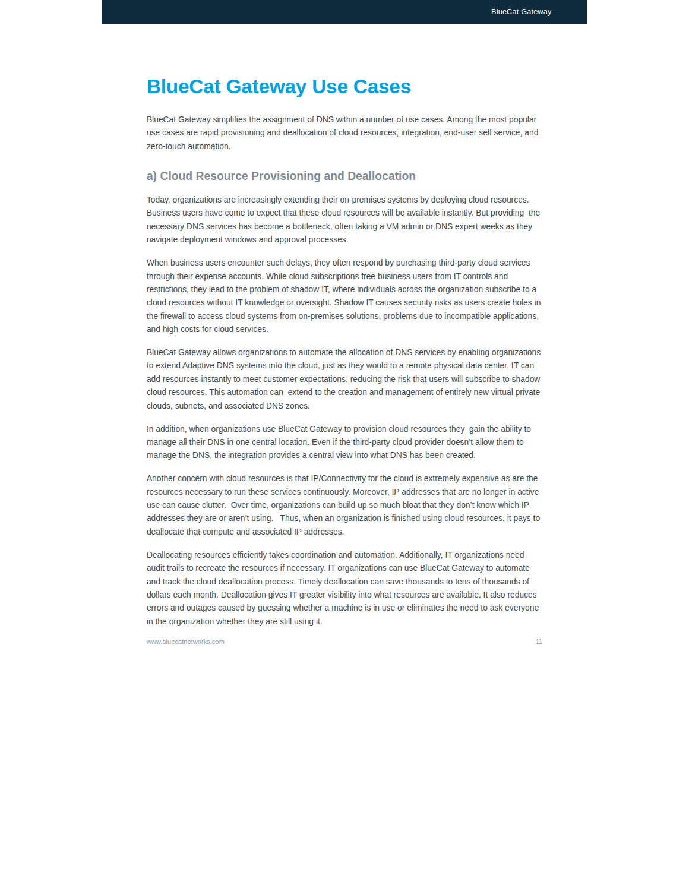BlueCat Gateway
BlueCat Gateway Use Cases
BlueCat Gateway simplifies the assignment of DNS within a number of use cases. Among the most popular use cases are rapid provisioning and deallocation of cloud resources, integration, end-user self service, and zero-touch automation.
a) Cloud Resource Provisioning and Deallocation
Today, organizations are increasingly extending their on-premises systems by deploying cloud resources. Business users have come to expect that these cloud resources will be available instantly. But providing the necessary DNS services has become a bottleneck, often taking a VM admin or DNS expert weeks as they navigate deployment windows and approval processes.
When business users encounter such delays, they often respond by purchasing third-party cloud services through their expense accounts. While cloud subscriptions free business users from IT controls and restrictions, they lead to the problem of shadow IT, where individuals across the organization subscribe to a cloud resources without IT knowledge or oversight. Shadow IT causes security risks as users create holes in the firewall to access cloud systems from on-premises solutions, problems due to incompatible applications, and high costs for cloud services.
BlueCat Gateway allows organizations to automate the allocation of DNS services by enabling organizations to extend Adaptive DNS systems into the cloud, just as they would to a remote physical data center. IT can add resources instantly to meet customer expectations, reducing the risk that users will subscribe to shadow cloud resources. This automation can extend to the creation and management of entirely new virtual private clouds, subnets, and associated DNS zones.
In addition, when organizations use BlueCat Gateway to provision cloud resources they gain the ability to manage all their DNS in one central location. Even if the third-party cloud provider doesn’t allow them to manage the DNS, the integration provides a central view into what DNS has been created.
Another concern with cloud resources is that IP/Connectivity for the cloud is extremely expensive as are the resources necessary to run these services continuously. Moreover, IP addresses that are no longer in active use can cause clutter. Over time, organizations can build up so much bloat that they don’t know which IP addresses they are or aren’t using. Thus, when an organization is finished using cloud resources, it pays to deallocate that compute and associated IP addresses.
Deallocating resources efficiently takes coordination and automation. Additionally, IT organizations need audit trails to recreate the resources if necessary. IT organizations can use BlueCat Gateway to automate and track the cloud deallocation process. Timely deallocation can save thousands to tens of thousands of dollars each month. Deallocation gives IT greater visibility into what resources are available. It also reduces errors and outages caused by guessing whether a machine is in use or eliminates the need to ask everyone in the organization whether they are still using it.
www.bluecatnetworks.com 11